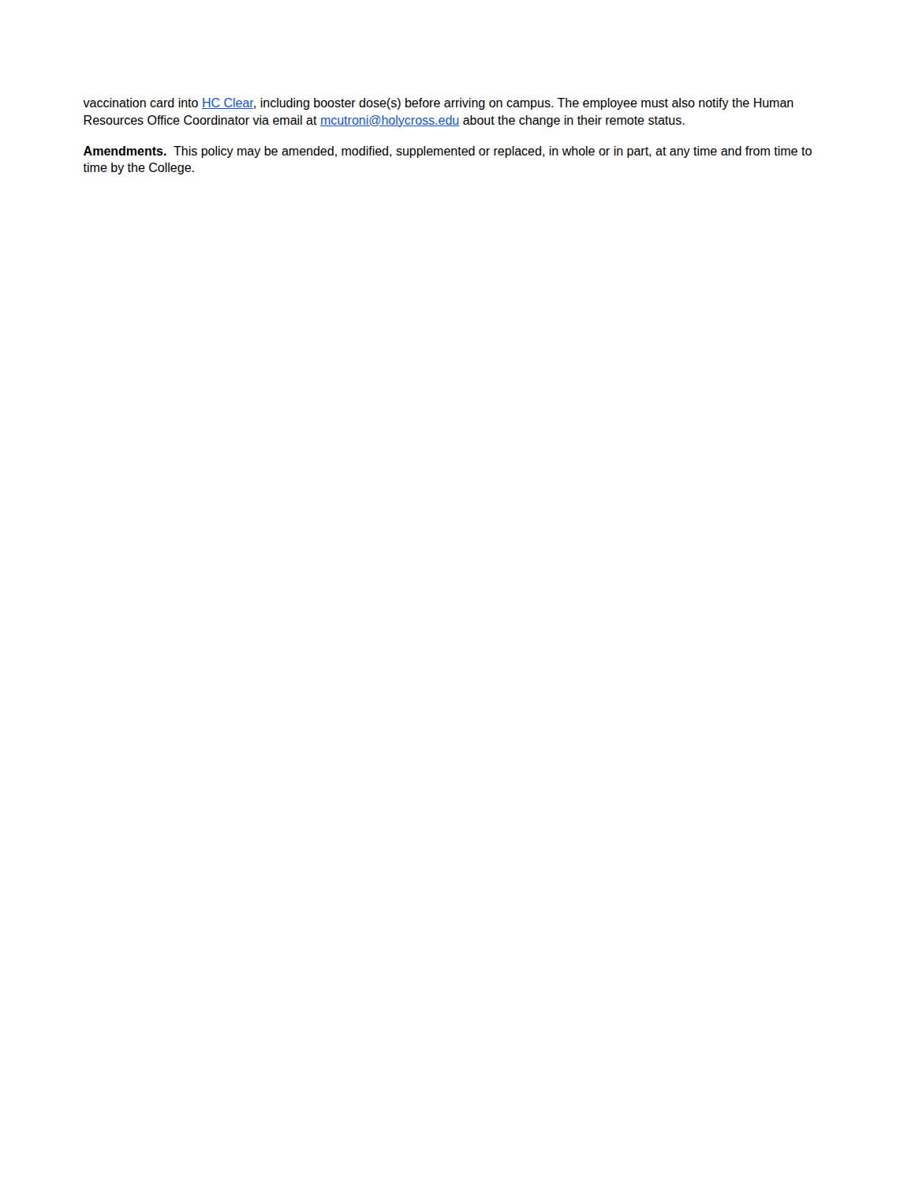vaccination card into HC Clear, including booster dose(s) before arriving on campus. The employee must also notify the Human Resources Office Coordinator via email at mcutroni@holycross.edu about the change in their remote status.
Amendments. This policy may be amended, modified, supplemented or replaced, in whole or in part, at any time and from time to time by the College.